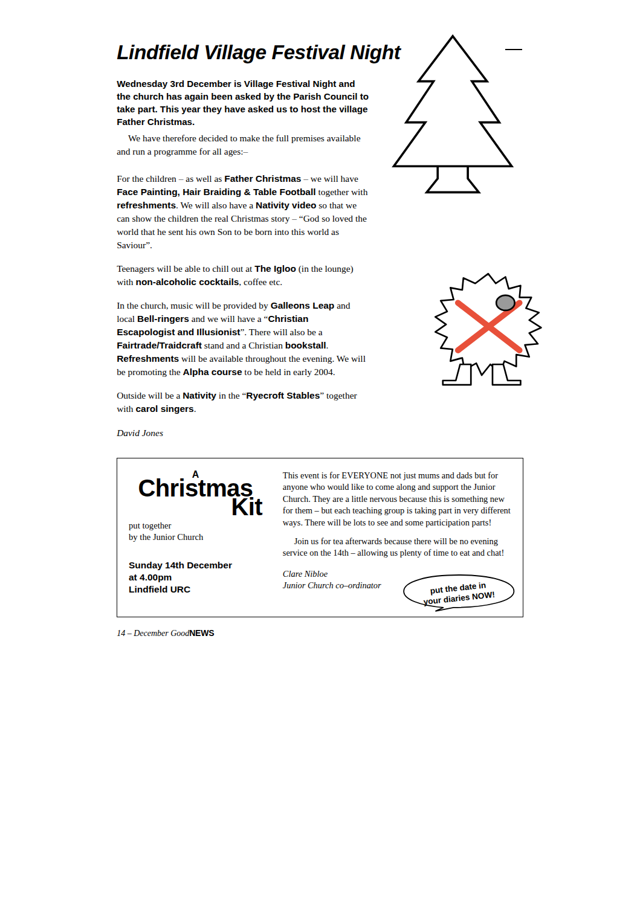Lindfield Village Festival Night
Wednesday 3rd December is Village Festival Night and the church has again been asked by the Parish Council to take part. This year they have asked us to host the village Father Christmas.
We have therefore decided to make the full premises available and run a programme for all ages:–
For the children – as well as Father Christmas – we will have Face Painting, Hair Braiding & Table Football together with refreshments. We will also have a Nativity video so that we can show the children the real Christmas story – “God so loved the world that he sent his own Son to be born into this world as Saviour”.
Teenagers will be able to chill out at The Igloo (in the lounge) with non-alcoholic cocktails, coffee etc.
In the church, music will be provided by Galleons Leap and local Bell-ringers and we will have a “Christian Escapologist and Illusionist”. There will also be a Fairtrade/Traidcraft stand and a Christian bookstall. Refreshments will be available throughout the evening. We will be promoting the Alpha course to be held in early 2004.
Outside will be a Nativity in the “Ryecroft Stables” together with carol singers.
David Jones
A Christmas Kit
put together
by the Junior Church
Sunday 14th December
at 4.00pm
Lindfield URC
This event is for EVERYONE not just mums and dads but for anyone who would like to come along and support the Junior Church. They are a little nervous because this is something new for them – but each teaching group is taking part in very different ways. There will be lots to see and some participation parts!
Join us for tea afterwards because there will be no evening service on the 14th – allowing us plenty of time to eat and chat!
Clare Nibloe
Junior Church co–ordinator
put the date in
your diaries NOW!
14 – December Good NEWS